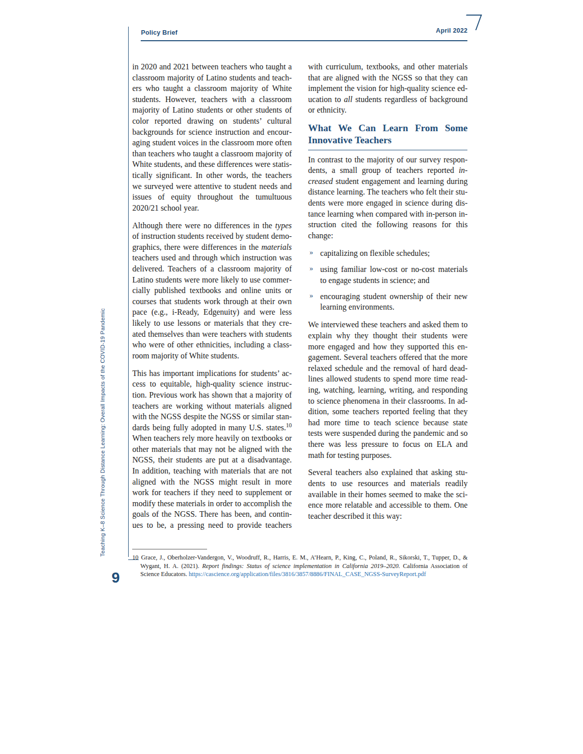9
Teaching K–8 Science Through Distance Learning: Overall Impacts of the COVID-19 Pandemic
Policy Brief April 2022
in 2020 and 2021 between teachers who taught a classroom majority of Latino students and teachers who taught a classroom majority of White students. However, teachers with a classroom majority of Latino students or other students of color reported drawing on students’ cultural backgrounds for science instruction and encouraging student voices in the classroom more often than teachers who taught a classroom majority of White students, and these differences were statistically significant. In other words, the teachers we surveyed were attentive to student needs and issues of equity throughout the tumultuous 2020/21 school year.
Although there were no differences in the types of instruction students received by student demographics, there were differences in the materials teachers used and through which instruction was delivered. Teachers of a classroom majority of Latino students were more likely to use commercially published textbooks and online units or courses that students work through at their own pace (e.g., i-Ready, Edgenuity) and were less likely to use lessons or materials that they created themselves than were teachers with students who were of other ethnicities, including a classroom majority of White students.
This has important implications for students’ access to equitable, high-quality science instruction. Previous work has shown that a majority of teachers are working without materials aligned with the NGSS despite the NGSS or similar standards being fully adopted in many U.S. states.10 When teachers rely more heavily on textbooks or other materials that may not be aligned with the NGSS, their students are put at a disadvantage. In addition, teaching with materials that are not aligned with the NGSS might result in more work for teachers if they need to supplement or modify these materials in order to accomplish the goals of the NGSS. There has been, and continues to be, a pressing need to provide teachers with curriculum, textbooks, and other materials that are aligned with the NGSS so that they can implement the vision for high-quality science education to all students regardless of background or ethnicity.
What We Can Learn From Some Innovative Teachers
In contrast to the majority of our survey respondents, a small group of teachers reported increased student engagement and learning during distance learning. The teachers who felt their students were more engaged in science during distance learning when compared with in-person instruction cited the following reasons for this change:
capitalizing on flexible schedules;
using familiar low-cost or no-cost materials to engage students in science; and
encouraging student ownership of their new learning environments.
We interviewed these teachers and asked them to explain why they thought their students were more engaged and how they supported this engagement. Several teachers offered that the more relaxed schedule and the removal of hard deadlines allowed students to spend more time reading, watching, learning, writing, and responding to science phenomena in their classrooms. In addition, some teachers reported feeling that they had more time to teach science because state tests were suspended during the pandemic and so there was less pressure to focus on ELA and math for testing purposes.
Several teachers also explained that asking students to use resources and materials readily available in their homes seemed to make the science more relatable and accessible to them. One teacher described it this way:
10 Grace, J., Oberholzer-Vandergon, V., Woodruff, R., Harris, E. M., A’Hearn, P., King, C., Poland, R., Sikorski, T., Tupper, D., & Wygant, H. A. (2021). Report findings: Status of science implementation in California 2019–2020. California Association of Science Educators. https://cascience.org/application/files/3816/3857/8886/FINAL_CASE_NGSS-SurveyReport.pdf